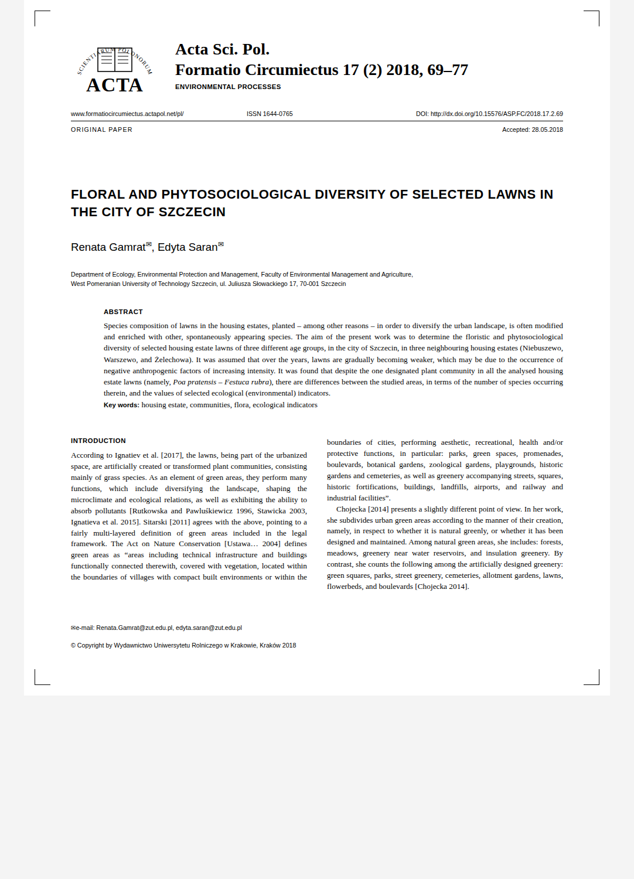ACTA SCIENTIARUM POLONORUM
Acta Sci. Pol.
Formatio Circumiectus 17 (2) 2018, 69–77
ENVIRONMENTAL PROCESSES
www.formatiocircumiectus.actapol.net/pl/
ISSN 1644-0765
DOI: http://dx.doi.org/10.15576/ASP.FC/2018.17.2.69
ORIGINAL PAPER
Accepted: 28.05.2018
Floral and phytosociological diversity of selected lawns in the city of Szczecin
Renata Gamrat✉, Edyta Saran✉
Department of Ecology, Environmental Protection and Management, Faculty of Environmental Management and Agriculture,
West Pomeranian University of Technology Szczecin, ul. Juliusza Słowackiego 17, 70-001 Szczecin
ABSTRACT
Species composition of lawns in the housing estates, planted – among other reasons – in order to diversify the urban landscape, is often modified and enriched with other, spontaneously appearing species. The aim of the present work was to determine the floristic and phytosociological diversity of selected housing estate lawns of three different age groups, in the city of Szczecin, in three neighbouring housing estates (Niebuszewo, Warszewo, and Żelechowa). It was assumed that over the years, lawns are gradually becoming weaker, which may be due to the occurrence of negative anthropogenic factors of increasing intensity. It was found that despite the one designated plant community in all the analysed housing estate lawns (namely, Poa pratensis – Festuca rubra), there are differences between the studied areas, in terms of the number of species occurring therein, and the values of selected ecological (environmental) indicators.
Key words: housing estate, communities, flora, ecological indicators
INTRODUCTION
According to Ignatiev et al. [2017], the lawns, being part of the urbanized space, are artificially created or transformed plant communities, consisting mainly of grass species. As an element of green areas, they perform many functions, which include diversifying the landscape, shaping the microclimate and ecological relations, as well as exhibiting the ability to absorb pollutants [Rutkowska and Pawluśkiewicz 1996, Stawicka 2003, Ignatieva et al. 2015]. Sitarski [2011] agrees with the above, pointing to a fairly multi-layered definition of green areas included in the legal framework. The Act on Nature Conservation [Ustawa… 2004] defines green areas as “areas including technical infrastructure and buildings functionally connected therewith, covered with vegetation, located within the boundaries of villages with compact built environments or within the boundaries of cities, performing aesthetic, recreational, health and/or protective functions, in particular: parks, green spaces, promenades, boulevards, botanical gardens, zoological gardens, playgrounds, historic gardens and cemeteries, as well as greenery accompanying streets, squares, historic fortifications, buildings, landfills, airports, and railway and industrial facilities”.
Chojecka [2014] presents a slightly different point of view. In her work, she subdivides urban green areas according to the manner of their creation, namely, in respect to whether it is natural greenly, or whether it has been designed and maintained. Among natural green areas, she includes: forests, meadows, greenery near water reservoirs, and insulation greenery. By contrast, she counts the following among the artificially designed greenery: green squares, parks, street greenery, cemeteries, allotment gardens, lawns, flowerbeds, and boulevards [Chojecka 2014].
✉e-mail: Renata.Gamrat@zut.edu.pl, edyta.saran@zut.edu.pl
© Copyright by Wydawnictwo Uniwersytetu Rolniczego w Krakowie, Kraków 2018